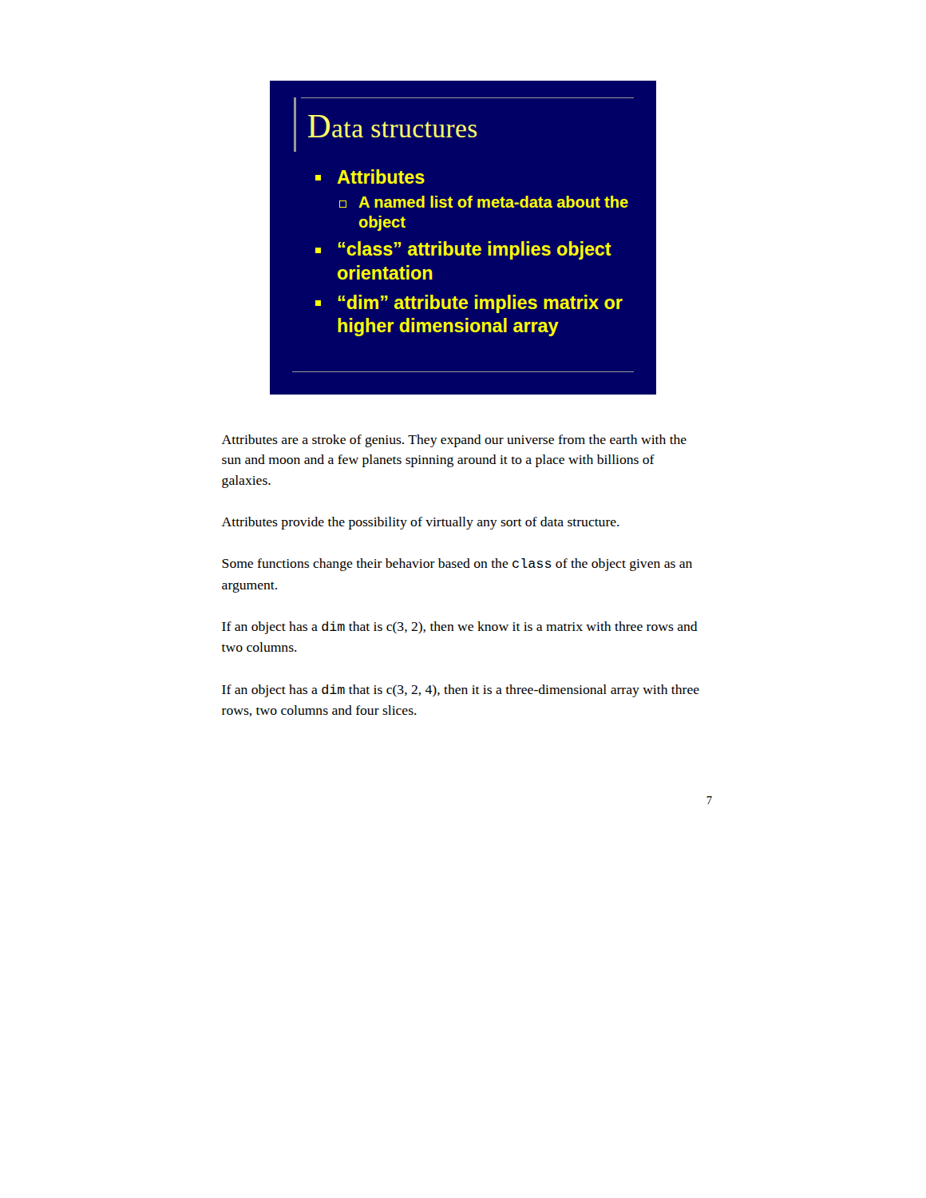Data structures
Attributes
A named list of meta-data about the object
“class” attribute implies object orientation
“dim” attribute implies matrix or higher dimensional array
Attributes are a stroke of genius. They expand our universe from the earth with the sun and moon and a few planets spinning around it to a place with billions of galaxies.
Attributes provide the possibility of virtually any sort of data structure.
Some functions change their behavior based on the class of the object given as an argument.
If an object has a dim that is c(3, 2), then we know it is a matrix with three rows and two columns.
If an object has a dim that is c(3, 2, 4), then it is a three-dimensional array with three rows, two columns and four slices.
7